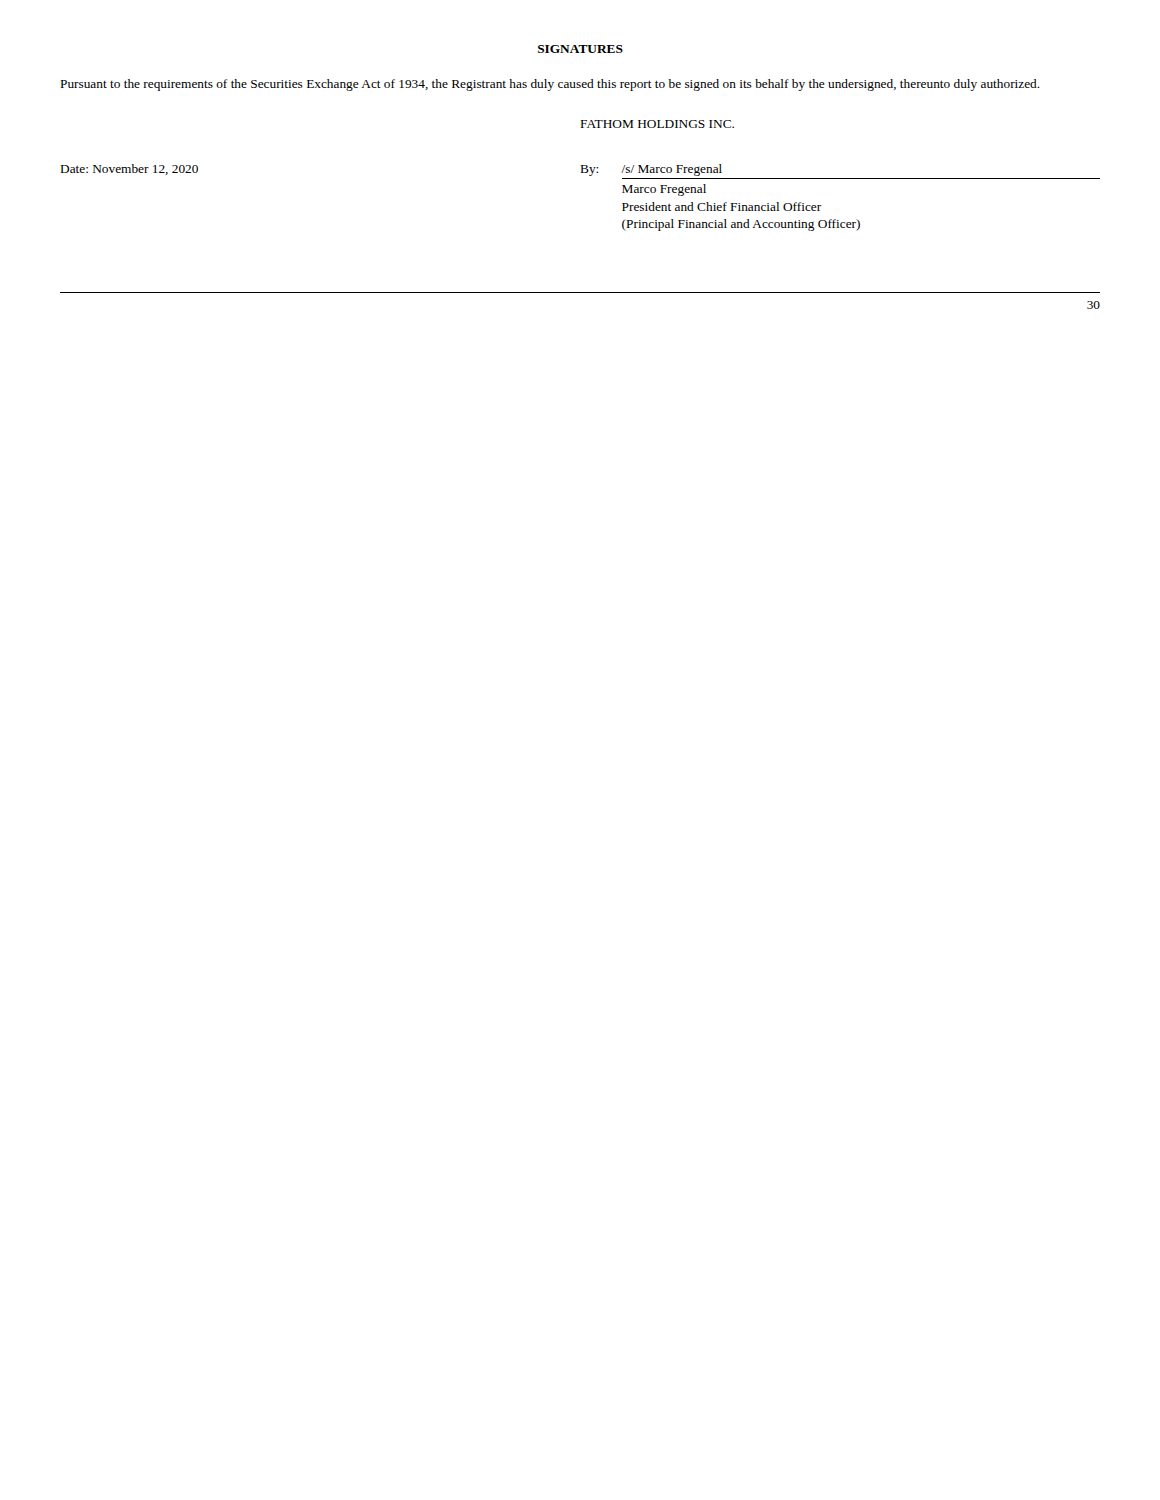SIGNATURES
Pursuant to the requirements of the Securities Exchange Act of 1934, the Registrant has duly caused this report to be signed on its behalf by the undersigned, thereunto duly authorized.
FATHOM HOLDINGS INC.
| Date: November 12, 2020 | By: | /s/ Marco Fregenal Marco Fregenal President and Chief Financial Officer (Principal Financial and Accounting Officer) |
30